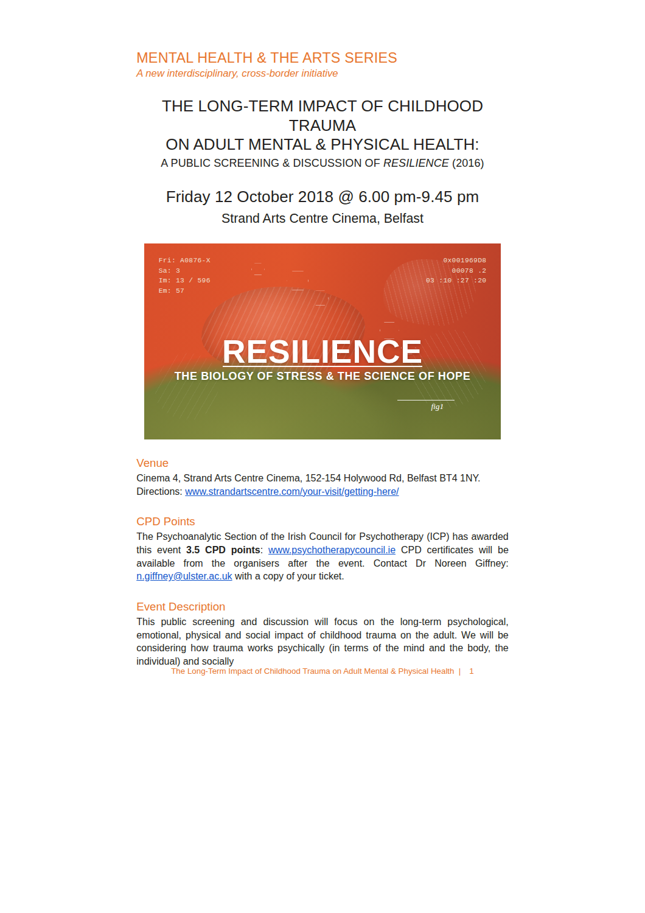MENTAL HEALTH & THE ARTS SERIES
A new interdisciplinary, cross-border initiative
THE LONG-TERM IMPACT OF CHILDHOOD TRAUMA
ON ADULT MENTAL & PHYSICAL HEALTH:
A PUBLIC SCREENING & DISCUSSION OF RESILIENCE (2016)
Friday 12 October 2018 @ 6.00 pm-9.45 pm
Strand Arts Centre Cinema, Belfast
Fri: A0876-X
Sa: 3
Im: 13 / 596
Em: 57
0x001969D8
00078 .2
03 :10 :27 :20
RESILIENCE
THE BIOLOGY OF STRESS & THE SCIENCE OF HOPE
fig1
Venue
Cinema 4, Strand Arts Centre Cinema, 152-154 Holywood Rd, Belfast BT4 1NY.
Directions: www.strandartscentre.com/your-visit/getting-here/
CPD Points
The Psychoanalytic Section of the Irish Council for Psychotherapy (ICP) has awarded this event 3.5 CPD points: www.psychotherapycouncil.ie CPD certificates will be available from the organisers after the event. Contact Dr Noreen Giffney: n.giffney@ulster.ac.uk with a copy of your ticket.
Event Description
This public screening and discussion will focus on the long-term psychological, emotional, physical and social impact of childhood trauma on the adult. We will be considering how trauma works psychically (in terms of the mind and the body, the individual) and socially
The Long-Term Impact of Childhood Trauma on Adult Mental & Physical Health |1